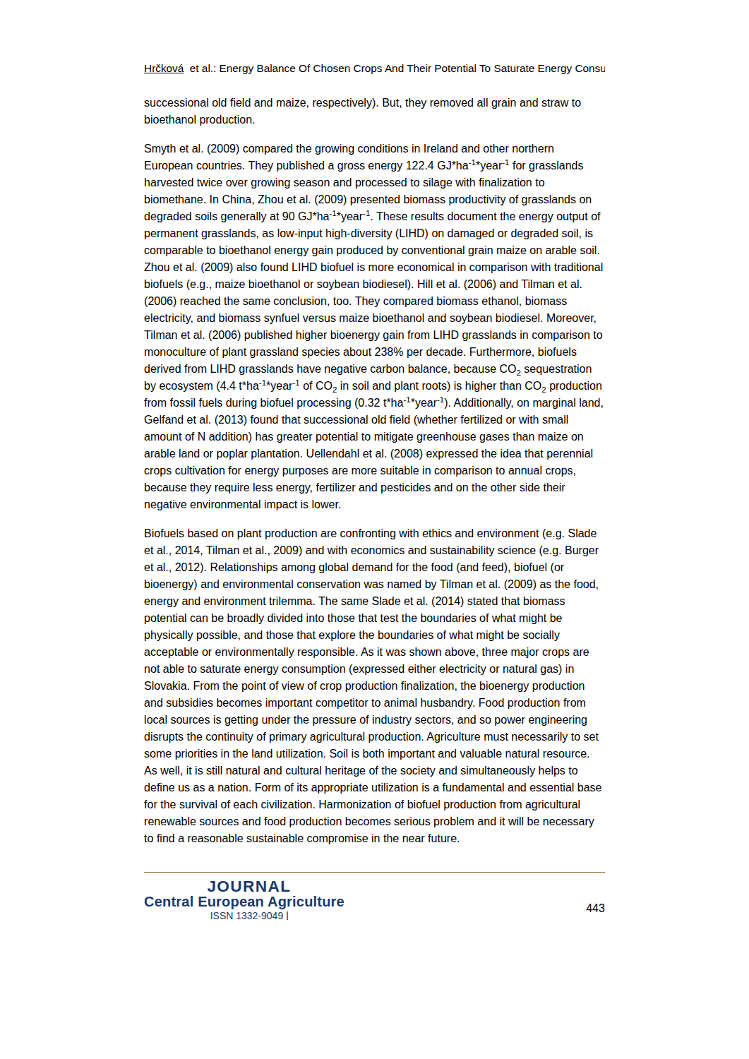Hrčková et al.: Energy Balance Of Chosen Crops And Their Potential To Saturate Energy Consu...
successional old field and maize, respectively). But, they removed all grain and straw to bioethanol production.
Smyth et al. (2009) compared the growing conditions in Ireland and other northern European countries. They published a gross energy 122.4 GJ*ha-1*year-1 for grasslands harvested twice over growing season and processed to silage with finalization to biomethane. In China, Zhou et al. (2009) presented biomass productivity of grasslands on degraded soils generally at 90 GJ*ha-1*year-1. These results document the energy output of permanent grasslands, as low-input high-diversity (LIHD) on damaged or degraded soil, is comparable to bioethanol energy gain produced by conventional grain maize on arable soil. Zhou et al. (2009) also found LIHD biofuel is more economical in comparison with traditional biofuels (e.g., maize bioethanol or soybean biodiesel). Hill et al. (2006) and Tilman et al. (2006) reached the same conclusion, too. They compared biomass ethanol, biomass electricity, and biomass synfuel versus maize bioethanol and soybean biodiesel. Moreover, Tilman et al. (2006) published higher bioenergy gain from LIHD grasslands in comparison to monoculture of plant grassland species about 238% per decade. Furthermore, biofuels derived from LIHD grasslands have negative carbon balance, because CO2 sequestration by ecosystem (4.4 t*ha-1*year-1 of CO2 in soil and plant roots) is higher than CO2 production from fossil fuels during biofuel processing (0.32 t*ha-1*year-1). Additionally, on marginal land, Gelfand et al. (2013) found that successional old field (whether fertilized or with small amount of N addition) has greater potential to mitigate greenhouse gases than maize on arable land or poplar plantation. Uellendahl et al. (2008) expressed the idea that perennial crops cultivation for energy purposes are more suitable in comparison to annual crops, because they require less energy, fertilizer and pesticides and on the other side their negative environmental impact is lower.
Biofuels based on plant production are confronting with ethics and environment (e.g. Slade et al., 2014, Tilman et al., 2009) and with economics and sustainability science (e.g. Burger et al., 2012). Relationships among global demand for the food (and feed), biofuel (or bioenergy) and environmental conservation was named by Tilman et al. (2009) as the food, energy and environment trilemma. The same Slade et al. (2014) stated that biomass potential can be broadly divided into those that test the boundaries of what might be physically possible, and those that explore the boundaries of what might be socially acceptable or environmentally responsible. As it was shown above, three major crops are not able to saturate energy consumption (expressed either electricity or natural gas) in Slovakia. From the point of view of crop production finalization, the bioenergy production and subsidies becomes important competitor to animal husbandry. Food production from local sources is getting under the pressure of industry sectors, and so power engineering disrupts the continuity of primary agricultural production. Agriculture must necessarily to set some priorities in the land utilization. Soil is both important and valuable natural resource. As well, it is still natural and cultural heritage of the society and simultaneously helps to define us as a nation. Form of its appropriate utilization is a fundamental and essential base for the survival of each civilization. Harmonization of biofuel production from agricultural renewable sources and food production becomes serious problem and it will be necessary to find a reasonable sustainable compromise in the near future.
JOURNAL Central European Agriculture ISSN 1332-9049
443